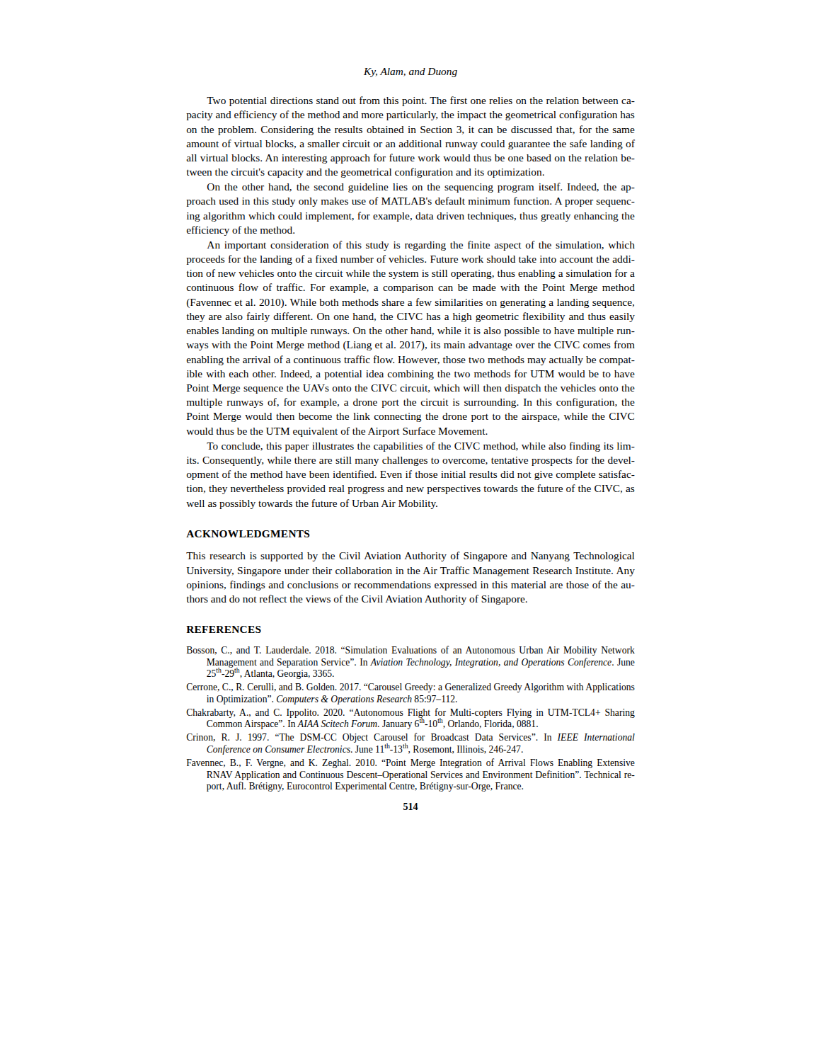Ky, Alam, and Duong
Two potential directions stand out from this point. The first one relies on the relation between capacity and efficiency of the method and more particularly, the impact the geometrical configuration has on the problem. Considering the results obtained in Section 3, it can be discussed that, for the same amount of virtual blocks, a smaller circuit or an additional runway could guarantee the safe landing of all virtual blocks. An interesting approach for future work would thus be one based on the relation between the circuit's capacity and the geometrical configuration and its optimization.
On the other hand, the second guideline lies on the sequencing program itself. Indeed, the approach used in this study only makes use of MATLAB's default minimum function. A proper sequencing algorithm which could implement, for example, data driven techniques, thus greatly enhancing the efficiency of the method.
An important consideration of this study is regarding the finite aspect of the simulation, which proceeds for the landing of a fixed number of vehicles. Future work should take into account the addition of new vehicles onto the circuit while the system is still operating, thus enabling a simulation for a continuous flow of traffic. For example, a comparison can be made with the Point Merge method (Favennec et al. 2010). While both methods share a few similarities on generating a landing sequence, they are also fairly different. On one hand, the CIVC has a high geometric flexibility and thus easily enables landing on multiple runways. On the other hand, while it is also possible to have multiple runways with the Point Merge method (Liang et al. 2017), its main advantage over the CIVC comes from enabling the arrival of a continuous traffic flow. However, those two methods may actually be compatible with each other. Indeed, a potential idea combining the two methods for UTM would be to have Point Merge sequence the UAVs onto the CIVC circuit, which will then dispatch the vehicles onto the multiple runways of, for example, a drone port the circuit is surrounding. In this configuration, the Point Merge would then become the link connecting the drone port to the airspace, while the CIVC would thus be the UTM equivalent of the Airport Surface Movement.
To conclude, this paper illustrates the capabilities of the CIVC method, while also finding its limits. Consequently, while there are still many challenges to overcome, tentative prospects for the development of the method have been identified. Even if those initial results did not give complete satisfaction, they nevertheless provided real progress and new perspectives towards the future of the CIVC, as well as possibly towards the future of Urban Air Mobility.
ACKNOWLEDGMENTS
This research is supported by the Civil Aviation Authority of Singapore and Nanyang Technological University, Singapore under their collaboration in the Air Traffic Management Research Institute. Any opinions, findings and conclusions or recommendations expressed in this material are those of the authors and do not reflect the views of the Civil Aviation Authority of Singapore.
REFERENCES
Bosson, C., and T. Lauderdale. 2018. “Simulation Evaluations of an Autonomous Urban Air Mobility Network Management and Separation Service”. In Aviation Technology, Integration, and Operations Conference. June 25th-29th, Atlanta, Georgia, 3365.
Cerrone, C., R. Cerulli, and B. Golden. 2017. “Carousel Greedy: a Generalized Greedy Algorithm with Applications in Optimization”. Computers & Operations Research 85:97–112.
Chakrabarty, A., and C. Ippolito. 2020. “Autonomous Flight for Multi-copters Flying in UTM-TCL4+ Sharing Common Airspace”. In AIAA Scitech Forum. January 6th-10th, Orlando, Florida, 0881.
Crinon, R. J. 1997. “The DSM-CC Object Carousel for Broadcast Data Services”. In IEEE International Conference on Consumer Electronics. June 11th-13th, Rosemont, Illinois, 246-247.
Favennec, B., F. Vergne, and K. Zeghal. 2010. “Point Merge Integration of Arrival Flows Enabling Extensive RNAV Application and Continuous Descent–Operational Services and Environment Definition”. Technical report, Aufl. Brétigny, Eurocontrol Experimental Centre, Brétigny-sur-Orge, France.
514